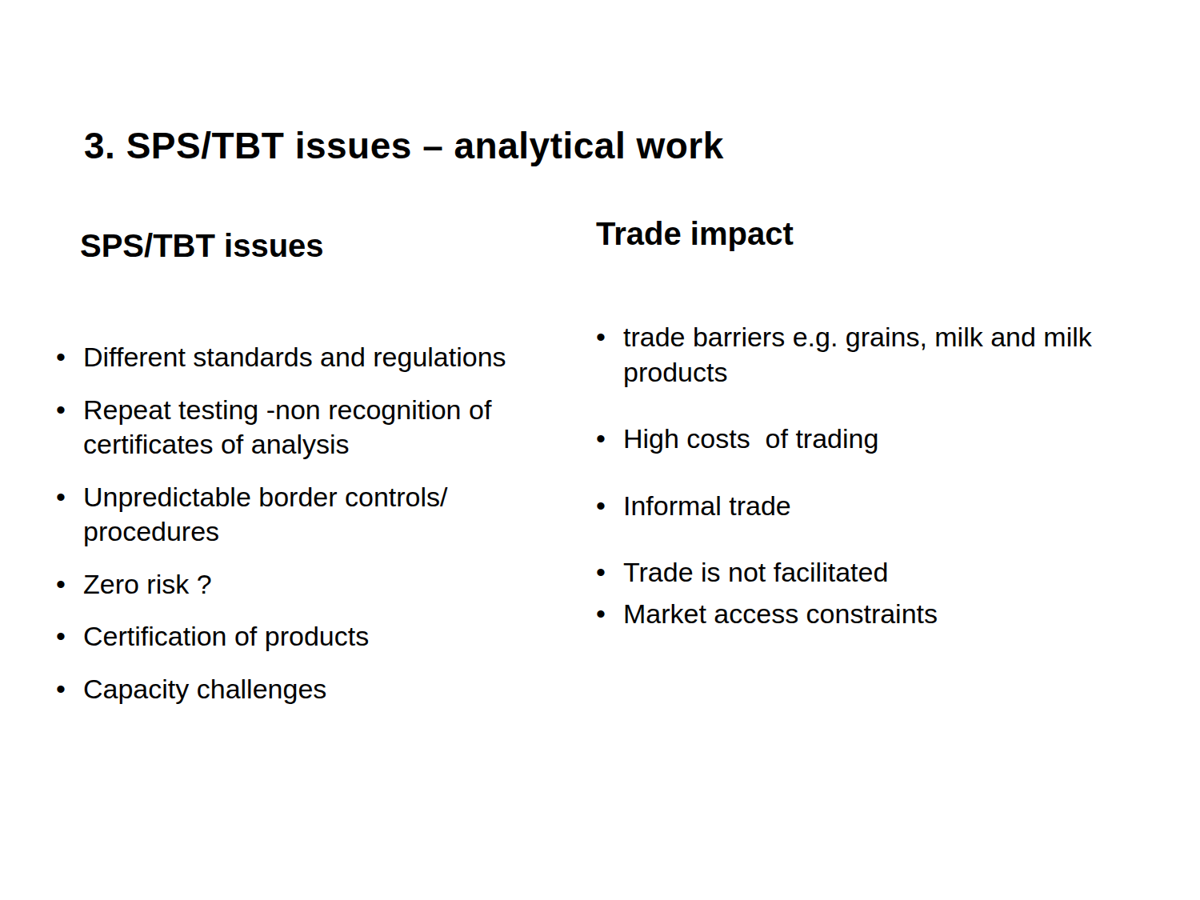3. SPS/TBT issues – analytical work
SPS/TBT issues
Different standards and regulations
Repeat testing -non recognition of certificates of analysis
Unpredictable border controls/ procedures
Zero risk ?
Certification of products
Capacity challenges
Trade impact
trade barriers e.g. grains, milk and milk products
High costs of trading
Informal trade
Trade is not facilitated
Market access constraints